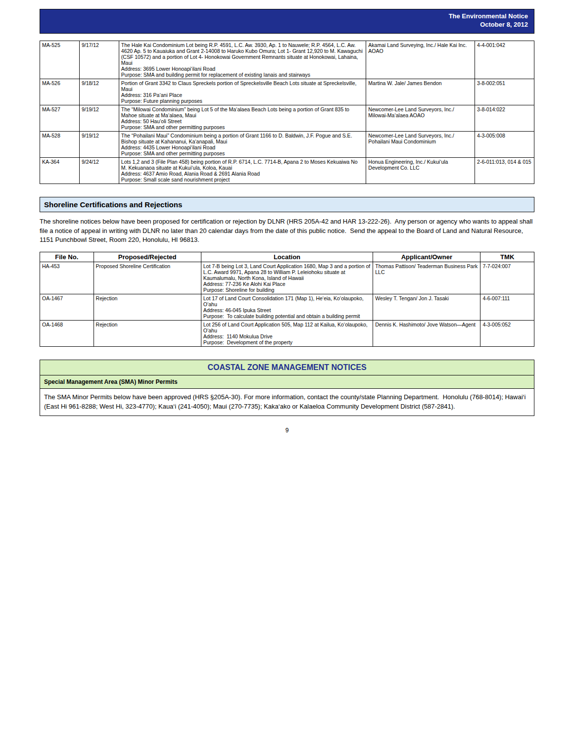The Environmental Notice
October 8, 2012
| MA-525 | 9/17/12 | The Hale Kai Condominium Lot being R.P. 4591, L.C. Aw. 3930, Ap. 1 to Nauwele; R.P. 4564, L.C. Aw. 4620 Ap. 5 to Kauaiuka and Grant 2-14008 to Haruko Kubo Omura; Lot 1- Grant 12,920 to M. Kawaguchi (CSF 10572) and a portion of Lot 4- Honokowai Government Remnants situate at Honokowai, Lahaina, Maui Address: 3695 Lower Honoapi‘ilani Road Purpose: SMA and building permit for replacement of existing lanais and stairways | Akamai Land Surveying, Inc./ Hale Kai Inc. AOAO | 4-4-001:042 |
| MA-526 | 9/18/12 | Portion of Grant 3342 to Claus Spreckels portion of Spreckelsville Beach Lots situate at Spreckelsville, Maui Address: 316 Pa‘ani Place Purpose: Future planning purposes | Martina W. Jale/ James Bendon | 3-8-002:051 |
| MA-527 | 9/19/12 | The “Milowai Condominium” being Lot 5 of the Ma‘alaea Beach Lots being a portion of Grant 835 to Mahoe situate at Ma‘alaea, Maui Address: 50 Hau‘oli Street Purpose: SMA and other permitting purposes | Newcomer-Lee Land Surveyors, Inc./ Milowai-Ma‘alaea AOAO | 3-8-014:022 |
| MA-528 | 9/19/12 | The “Pohailani Maui” Condominium being a portion of Grant 1166 to D. Baldwin, J.F. Pogue and S.E. Bishop situate at Kahananui, Ka‘anapali, Maui Address: 4435 Lower Honoapi‘ilani Road Purpose: SMA and other permitting purposes | Newcomer-Lee Land Surveyors, Inc./ Pohailani Maui Condominium | 4-3-005:008 |
| KA-364 | 9/24/12 | Lots 1,2 and 3 (File Plan 458) being portion of R.P. 6714, L.C. 7714-B, Apana 2 to Moses Kekuaiwa No M. Kekuanaoa situate at Kukui‘ula, Koloa, Kauai Address: 4637 Amio Road, Alania Road & 2691 Alania Road Purpose: Small scale sand nourishment project | Honua Engineering, Inc./ Kukui‘ula Development Co. LLC | 2-6-011:013, 014 & 015 |
Shoreline Certifications and Rejections
The shoreline notices below have been proposed for certification or rejection by DLNR (HRS 205A-42 and HAR 13-222-26). Any person or agency who wants to appeal shall file a notice of appeal in writing with DLNR no later than 20 calendar days from the date of this public notice. Send the appeal to the Board of Land and Natural Resource, 1151 Punchbowl Street, Room 220, Honolulu, HI 96813.
| File No. | Proposed/Rejected | Location | Applicant/Owner | TMK |
| --- | --- | --- | --- | --- |
| HA-453 | Proposed Shoreline Certification | Lot 7-B being Lot 3, Land Court Application 1680, Map 3 and a portion of L.C. Award 9971, Apana 28 to William P. Leleiohoku situate at Kaumalumalu, North Kona, Island of Hawaii Address: 77-236 Ke Alohi Kai Place Purpose: Shoreline for building | Thomas Pattison/ Teaderman Business Park LLC | 7-7-024:007 |
| OA-1467 | Rejection | Lot 17 of Land Court Consolidation 171 (Map 1), He‘eia, Ko‘olaupoko, O‘ahu Address: 46-045 Ipuka Street Purpose: To calculate building potential and obtain a building permit | Wesley T. Tengan/ Jon J. Tasaki | 4-6-007:111 |
| OA-1468 | Rejection | Lot 256 of Land Court Application 505, Map 112 at Kailua, Ko‘olaupoko, O‘ahu Address: 1140 Mokulua Drive Purpose: Development of the property | Dennis K. Hashimoto/ Jove Watson—Agent | 4-3-005:052 |
COASTAL ZONE MANAGEMENT NOTICES
Special Management Area (SMA) Minor Permits
The SMA Minor Permits below have been approved (HRS §205A-30). For more information, contact the county/state Planning Department. Honolulu (768-8014); Hawai‘i (East Hi 961-8288; West Hi, 323-4770); Kaua‘i (241-4050); Maui (270-7735); Kaka‘ako or Kalaeloa Community Development District (587-2841).
9